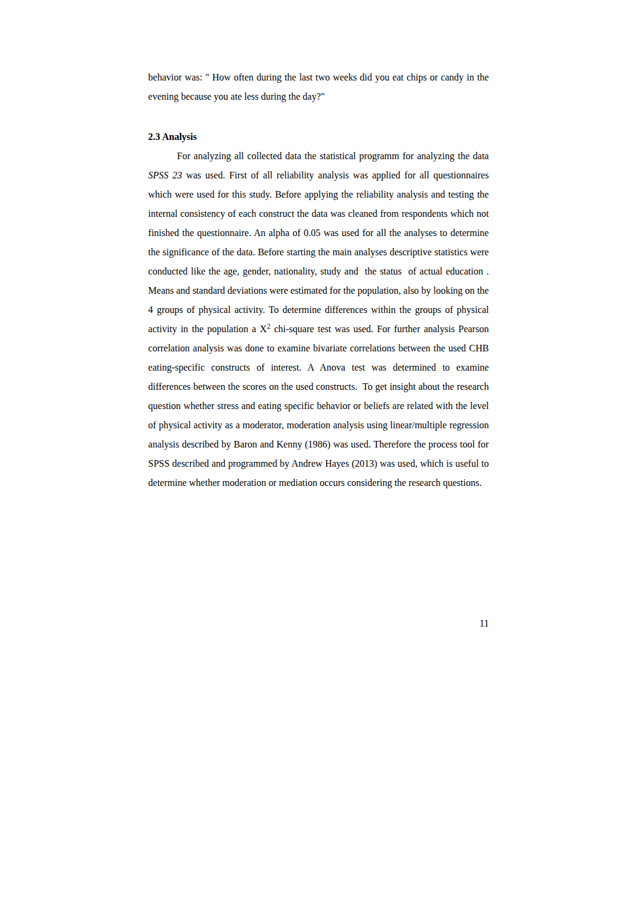behavior was: " How often during the last two weeks did you eat chips or candy in the evening because you ate less during the day?"
2.3 Analysis
For analyzing all collected data the statistical programm for analyzing the data SPSS 23 was used. First of all reliability analysis was applied for all questionnaires which were used for this study. Before applying the reliability analysis and testing the internal consistency of each construct the data was cleaned from respondents which not finished the questionnaire. An alpha of 0.05 was used for all the analyses to determine the significance of the data. Before starting the main analyses descriptive statistics were conducted like the age, gender, nationality, study and the status of actual education . Means and standard deviations were estimated for the population, also by looking on the 4 groups of physical activity. To determine differences within the groups of physical activity in the population a X2 chi-square test was used. For further analysis Pearson correlation analysis was done to examine bivariate correlations between the used CHB eating-specific constructs of interest. A Anova test was determined to examine differences between the scores on the used constructs. To get insight about the research question whether stress and eating specific behavior or beliefs are related with the level of physical activity as a moderator, moderation analysis using linear/multiple regression analysis described by Baron and Kenny (1986) was used. Therefore the process tool for SPSS described and programmed by Andrew Hayes (2013) was used, which is useful to determine whether moderation or mediation occurs considering the research questions.
11